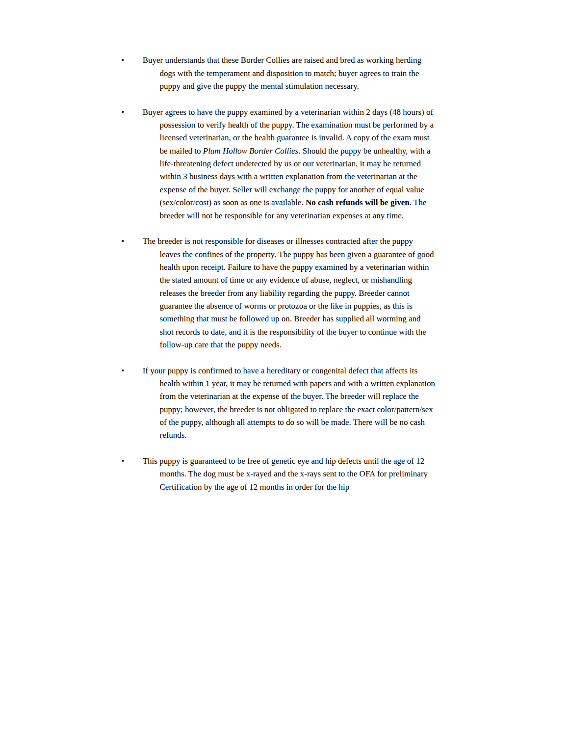Buyer understands that these Border Collies are raised and bred as working herding dogs with the temperament and disposition to match; buyer agrees to train the puppy and give the puppy the mental stimulation necessary.
Buyer agrees to have the puppy examined by a veterinarian within 2 days (48 hours) of possession to verify health of the puppy. The examination must be performed by a licensed veterinarian, or the health guarantee is invalid. A copy of the exam must be mailed to Plum Hollow Border Collies. Should the puppy be unhealthy, with a life-threatening defect undetected by us or our veterinarian, it may be returned within 3 business days with a written explanation from the veterinarian at the expense of the buyer. Seller will exchange the puppy for another of equal value (sex/color/cost) as soon as one is available. No cash refunds will be given. The breeder will not be responsible for any veterinarian expenses at any time.
The breeder is not responsible for diseases or illnesses contracted after the puppy leaves the confines of the property. The puppy has been given a guarantee of good health upon receipt. Failure to have the puppy examined by a veterinarian within the stated amount of time or any evidence of abuse, neglect, or mishandling releases the breeder from any liability regarding the puppy. Breeder cannot guarantee the absence of worms or protozoa or the like in puppies, as this is something that must be followed up on. Breeder has supplied all worming and shot records to date, and it is the responsibility of the buyer to continue with the follow-up care that the puppy needs.
If your puppy is confirmed to have a hereditary or congenital defect that affects its health within 1 year, it may be returned with papers and with a written explanation from the veterinarian at the expense of the buyer. The breeder will replace the puppy; however, the breeder is not obligated to replace the exact color/pattern/sex of the puppy, although all attempts to do so will be made. There will be no cash refunds.
This puppy is guaranteed to be free of genetic eye and hip defects until the age of 12 months. The dog must be x-rayed and the x-rays sent to the OFA for preliminary Certification by the age of 12 months in order for the hip